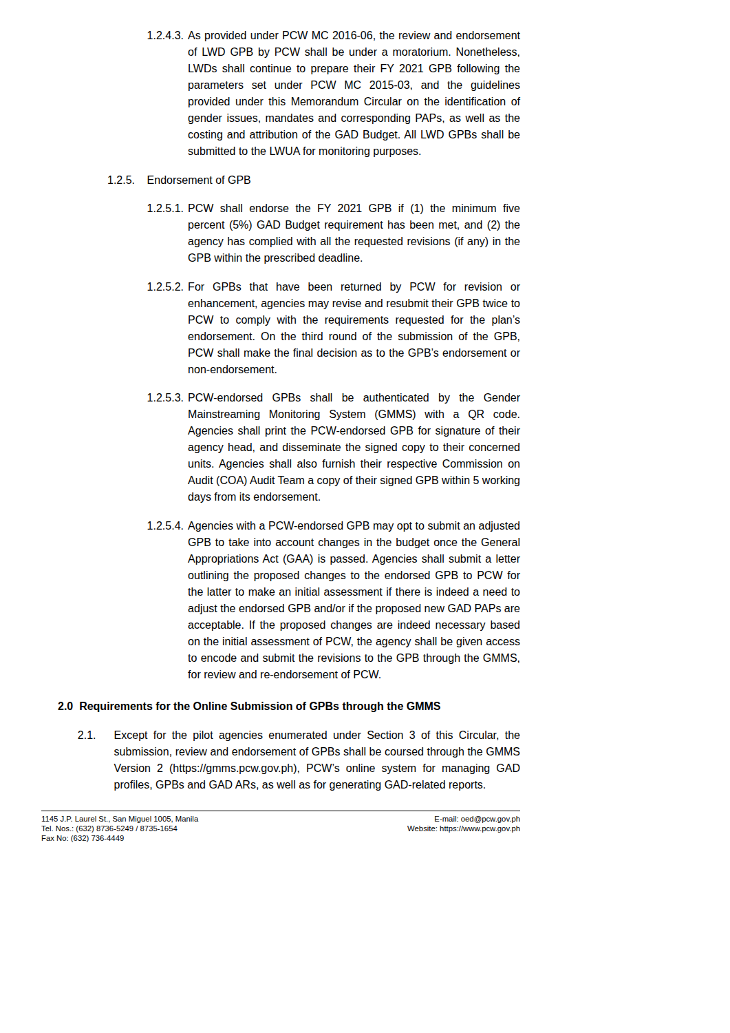1.2.4.3. As provided under PCW MC 2016-06, the review and endorsement of LWD GPB by PCW shall be under a moratorium. Nonetheless, LWDs shall continue to prepare their FY 2021 GPB following the parameters set under PCW MC 2015-03, and the guidelines provided under this Memorandum Circular on the identification of gender issues, mandates and corresponding PAPs, as well as the costing and attribution of the GAD Budget. All LWD GPBs shall be submitted to the LWUA for monitoring purposes.
1.2.5. Endorsement of GPB
1.2.5.1. PCW shall endorse the FY 2021 GPB if (1) the minimum five percent (5%) GAD Budget requirement has been met, and (2) the agency has complied with all the requested revisions (if any) in the GPB within the prescribed deadline.
1.2.5.2. For GPBs that have been returned by PCW for revision or enhancement, agencies may revise and resubmit their GPB twice to PCW to comply with the requirements requested for the plan’s endorsement. On the third round of the submission of the GPB, PCW shall make the final decision as to the GPB’s endorsement or non-endorsement.
1.2.5.3. PCW-endorsed GPBs shall be authenticated by the Gender Mainstreaming Monitoring System (GMMS) with a QR code. Agencies shall print the PCW-endorsed GPB for signature of their agency head, and disseminate the signed copy to their concerned units. Agencies shall also furnish their respective Commission on Audit (COA) Audit Team a copy of their signed GPB within 5 working days from its endorsement.
1.2.5.4. Agencies with a PCW-endorsed GPB may opt to submit an adjusted GPB to take into account changes in the budget once the General Appropriations Act (GAA) is passed. Agencies shall submit a letter outlining the proposed changes to the endorsed GPB to PCW for the latter to make an initial assessment if there is indeed a need to adjust the endorsed GPB and/or if the proposed new GAD PAPs are acceptable. If the proposed changes are indeed necessary based on the initial assessment of PCW, the agency shall be given access to encode and submit the revisions to the GPB through the GMMS, for review and re-endorsement of PCW.
2.0 Requirements for the Online Submission of GPBs through the GMMS
2.1. Except for the pilot agencies enumerated under Section 3 of this Circular, the submission, review and endorsement of GPBs shall be coursed through the GMMS Version 2 (https://gmms.pcw.gov.ph), PCW’s online system for managing GAD profiles, GPBs and GAD ARs, as well as for generating GAD-related reports.
1145 J.P. Laurel St., San Miguel 1005, Manila
Tel. Nos.: (632) 8736-5249 / 8735-1654
Fax No: (632) 736-4449
E-mail: oed@pcw.gov.ph
Website: https://www.pcw.gov.ph